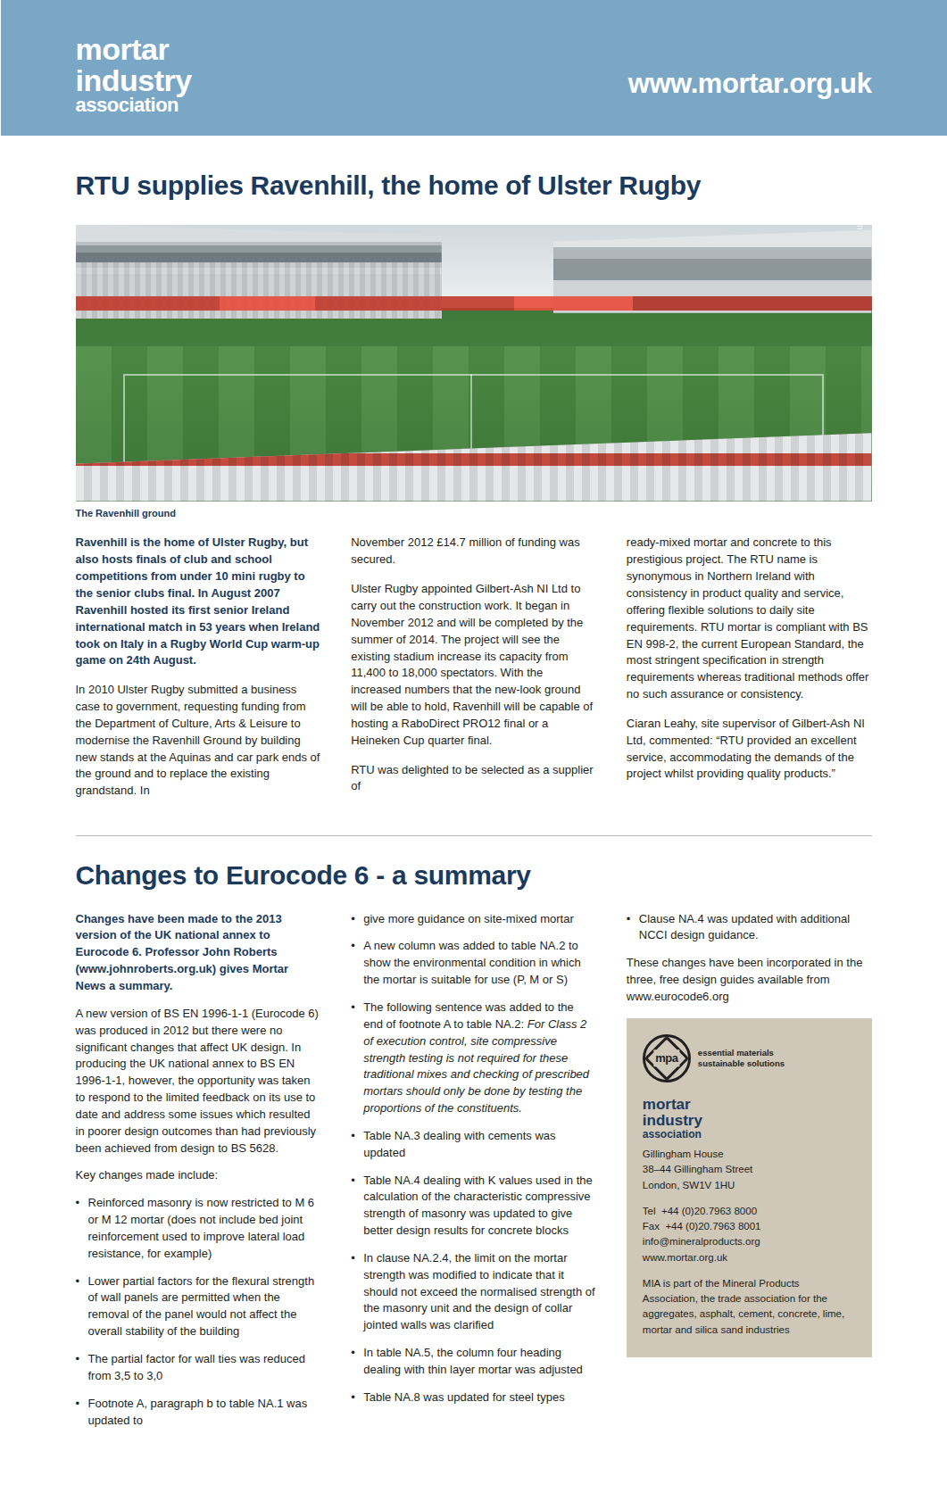mortar industry association
www.mortar.org.uk
RTU supplies Ravenhill, the home of Ulster Rugby
Ballyshire.com
The Ravenhill ground
Ravenhill is the home of Ulster Rugby, but also hosts finals of club and school competitions from under 10 mini rugby to the senior clubs final. In August 2007 Ravenhill hosted its first senior Ireland international match in 53 years when Ireland took on Italy in a Rugby World Cup warm-up game on 24th August.
In 2010 Ulster Rugby submitted a business case to government, requesting funding from the Department of Culture, Arts & Leisure to modernise the Ravenhill Ground by building new stands at the Aquinas and car park ends of the ground and to replace the existing grandstand. In
November 2012 £14.7 million of funding was secured.
Ulster Rugby appointed Gilbert-Ash NI Ltd to carry out the construction work. It began in November 2012 and will be completed by the summer of 2014. The project will see the existing stadium increase its capacity from 11,400 to 18,000 spectators. With the increased numbers that the new-look ground will be able to hold, Ravenhill will be capable of hosting a RaboDirect PRO12 final or a Heineken Cup quarter final.
RTU was delighted to be selected as a supplier of
ready-mixed mortar and concrete to this prestigious project. The RTU name is synonymous in Northern Ireland with consistency in product quality and service, offering flexible solutions to daily site requirements. RTU mortar is compliant with BS EN 998-2, the current European Standard, the most stringent specification in strength requirements whereas traditional methods offer no such assurance or consistency.
Ciaran Leahy, site supervisor of Gilbert-Ash NI Ltd, commented: “RTU provided an excellent service, accommodating the demands of the project whilst providing quality products.”
Changes to Eurocode 6 - a summary
Changes have been made to the 2013 version of the UK national annex to Eurocode 6. Professor John Roberts (www.johnroberts.org.uk) gives Mortar News a summary.
A new version of BS EN 1996-1-1 (Eurocode 6) was produced in 2012 but there were no significant changes that affect UK design. In producing the UK national annex to BS EN 1996-1-1, however, the opportunity was taken to respond to the limited feedback on its use to date and address some issues which resulted in poorer design outcomes than had previously been achieved from design to BS 5628.
Key changes made include:
Reinforced masonry is now restricted to M 6 or M 12 mortar (does not include bed joint reinforcement used to improve lateral load resistance, for example)
Lower partial factors for the flexural strength of wall panels are permitted when the removal of the panel would not affect the overall stability of the building
The partial factor for wall ties was reduced from 3,5 to 3,0
Footnote A, paragraph b to table NA.1 was updated to
give more guidance on site-mixed mortar
A new column was added to table NA.2 to show the environmental condition in which the mortar is suitable for use (P, M or S)
The following sentence was added to the end of footnote A to table NA.2: For Class 2 of execution control, site compressive strength testing is not required for these traditional mixes and checking of prescribed mortars should only be done by testing the proportions of the constituents.
Table NA.3 dealing with cements was updated
Table NA.4 dealing with K values used in the calculation of the characteristic compressive strength of masonry was updated to give better design results for concrete blocks
In clause NA.2.4, the limit on the mortar strength was modified to indicate that it should not exceed the normalised strength of the masonry unit and the design of collar jointed walls was clarified
In table NA.5, the column four heading dealing with thin layer mortar was adjusted
Table NA.8 was updated for steel types
Clause NA.4 was updated with additional NCCI design guidance.
These changes have been incorporated in the three, free design guides available from www.eurocode6.org
essential materials sustainable solutions
mortar industry association
Gillingham House
38–44 Gillingham Street
London, SW1V 1HU
Tel +44 (0)20.7963 8000
Fax +44 (0)20.7963 8001
info@mineralproducts.org
www.mortar.org.uk
MIA is part of the Mineral Products Association, the trade association for the aggregates, asphalt, cement, concrete, lime, mortar and silica sand industries